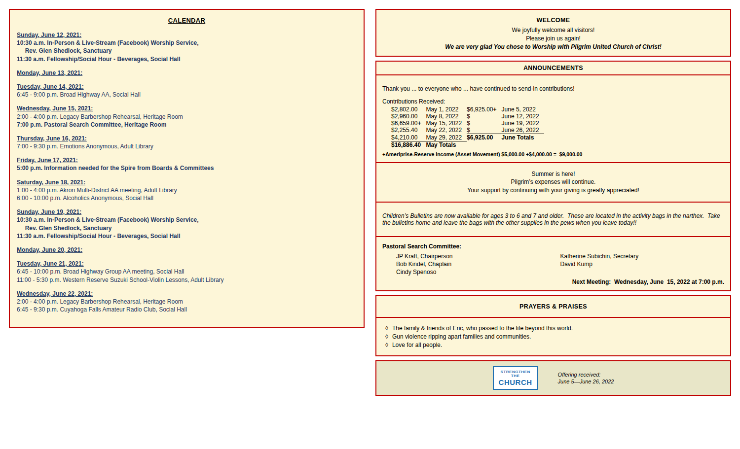CALENDAR
Sunday, June 12, 2021: 10:30 a.m. In-Person & Live-Stream (Facebook) Worship Service,
Rev. Glen Shedlock, Sanctuary
11:30 a.m. Fellowship/Social Hour - Beverages, Social Hall
Monday, June 13, 2021:
Tuesday, June 14, 2021: 6:45 - 9:00 p.m. Broad Highway AA, Social Hall
Wednesday, June 15, 2021: 2:00 - 4:00 p.m. Legacy Barbershop Rehearsal, Heritage Room
7:00 p.m. Pastoral Search Committee, Heritage Room
Thursday, June 16, 2021: 7:00 - 9:30 p.m. Emotions Anonymous, Adult Library
Friday, June 17, 2021: 5:00 p.m. Information needed for the Spire from Boards & Committees
Saturday, June 18, 2021: 1:00 - 4:00 p.m. Akron Multi-District AA meeting, Adult Library
6:00 - 10:00 p.m. Alcoholics Anonymous, Social Hall
Sunday, June 19, 2021: 10:30 a.m. In-Person & Live-Stream (Facebook) Worship Service,
Rev. Glen Shedlock, Sanctuary
11:30 a.m. Fellowship/Social Hour - Beverages, Social Hall
Monday, June 20, 2021:
Tuesday, June 21, 2021: 6:45 - 10:00 p.m. Broad Highway Group AA meeting, Social Hall
11:00 - 5:30 p.m. Western Reserve Suzuki School-Violin Lessons, Adult Library
Wednesday, June 22, 2021: 2:00 - 4:00 p.m. Legacy Barbershop Rehearsal, Heritage Room
6:45 - 9:30 p.m. Cuyahoga Falls Amateur Radio Club, Social Hall
WELCOME
We joyfully welcome all visitors!
Please join us again!
We are very glad You chose to Worship with Pilgrim United Church of Christ!
ANNOUNCEMENTS
Thank you ... to everyone who ... have continued to send-in contributions!
Contributions Received:
| $2,802.00 | May 1, 2022 | $6,925.00 + | June 5, 2022 |
| $2,960.00 | May 8, 2022 | $ | June 12, 2022 |
| $6,659.00 + | May 15, 2022 | $ | June 19, 2022 |
| $2,255.40 | May 22, 2022 | $ | June 26, 2022 |
| $4,210.00 | May 29, 2022 | $6,925.00 | June Totals |
| $16,886.40 | May Totals | | |
+Ameriprise-Reserve Income (Asset Movement) $5,000.00 +$4,000.00 = $9,000.00
Summer is here!
Pilgrim’s expenses will continue.
Your support by continuing with your giving is greatly appreciated!
Children’s Bulletins are now available for ages 3 to 6 and 7 and older. These are located in the activity bags in the narthex. Take the bulletins home and leave the bags with the other supplies in the pews when you leave today!!
Pastoral Search Committee:
JP Kraft, Chairperson
Katherine Subichin, Secretary
Bob Kindel, Chaplain
David Kump
Cindy Spenoso
Next Meeting: Wednesday, June 15, 2022 at 7:00 p.m.
PRAYERS & PRAISES
The family & friends of Eric, who passed to the life beyond this world.
Gun violence ripping apart families and communities.
Love for all people.
STRENGTHEN THE CHURCH
Offering received:
June 5—June 26, 2022